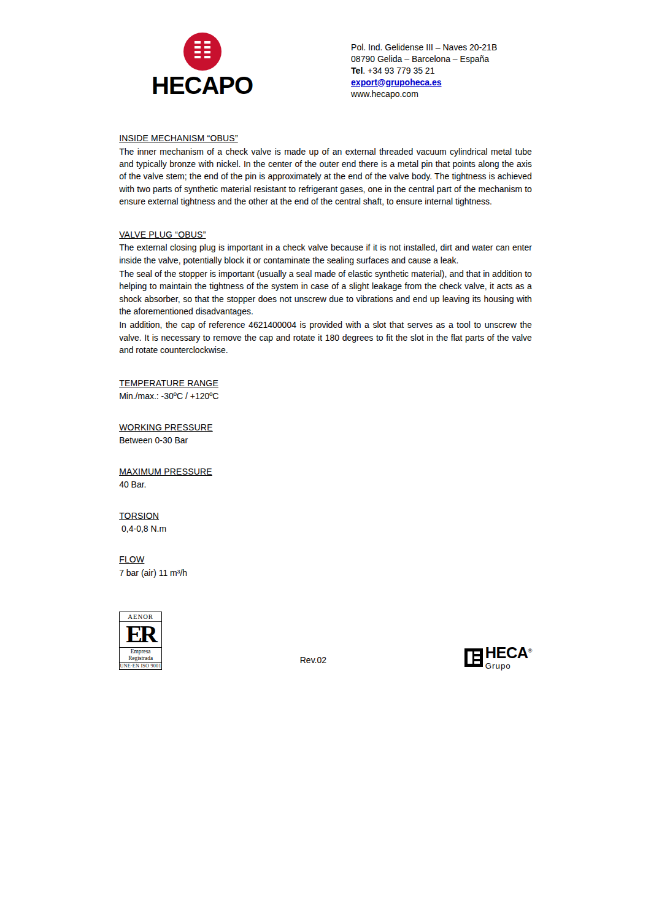HECAPO
Pol. Ind. Gelidense III – Naves 20-21B
08790 Gelida – Barcelona – España
Tel. +34 93 779 35 21
export@grupoheca.es
www.hecapo.com
INSIDE MECHANISM “OBUS”
The inner mechanism of a check valve is made up of an external threaded vacuum cylindrical metal tube and typically bronze with nickel. In the center of the outer end there is a metal pin that points along the axis of the valve stem; the end of the pin is approximately at the end of the valve body. The tightness is achieved with two parts of synthetic material resistant to refrigerant gases, one in the central part of the mechanism to ensure external tightness and the other at the end of the central shaft, to ensure internal tightness.
VALVE PLUG “OBUS”
The external closing plug is important in a check valve because if it is not installed, dirt and water can enter inside the valve, potentially block it or contaminate the sealing surfaces and cause a leak.
The seal of the stopper is important (usually a seal made of elastic synthetic material), and that in addition to helping to maintain the tightness of the system in case of a slight leakage from the check valve, it acts as a shock absorber, so that the stopper does not unscrew due to vibrations and end up leaving its housing with the aforementioned disadvantages.
In addition, the cap of reference 4621400004 is provided with a slot that serves as a tool to unscrew the valve. It is necessary to remove the cap and rotate it 180 degrees to fit the slot in the flat parts of the valve and rotate counterclockwise.
TEMPERATURE RANGE
Min./max.: -30ºC / +120ºC
WORKING PRESSURE
Between 0-30 Bar
MAXIMUM PRESSURE
40 Bar.
TORSION
0,4-0,8 N.m
FLOW
7 bar (air) 11 m³/h
AENOR
ER
Empresa
Registrada
UNE-EN ISO 9001
Rev.02
HECA®
Grupo